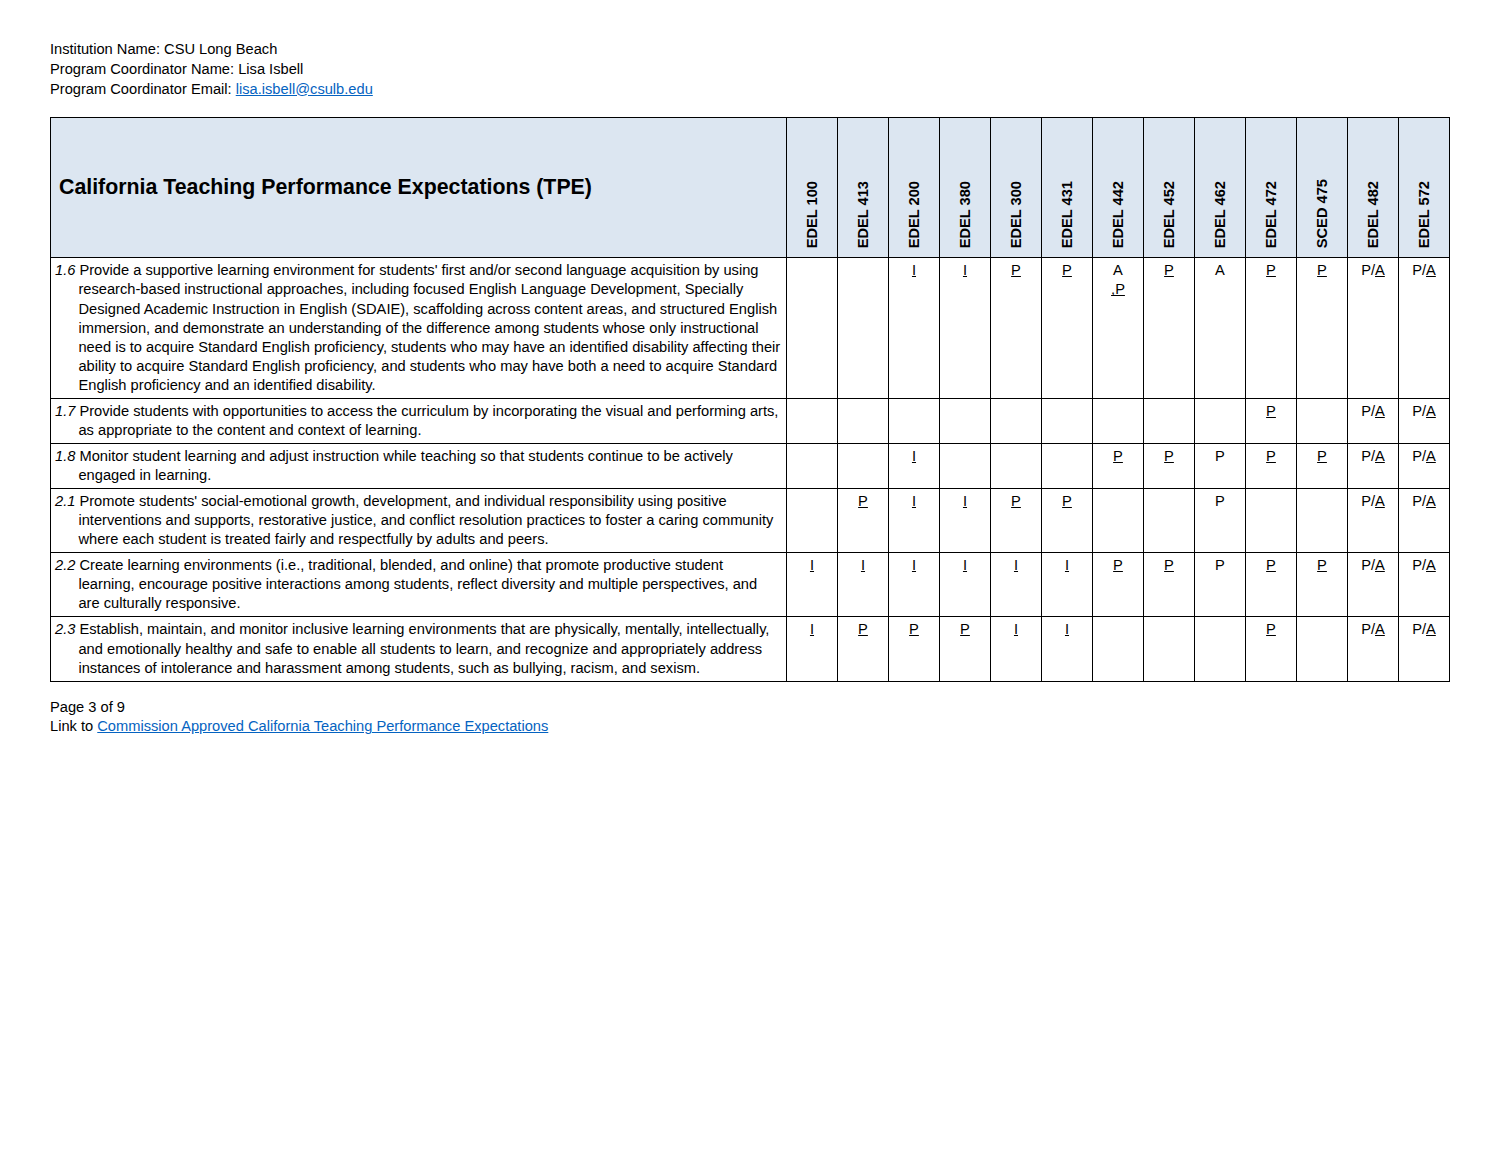Institution Name: CSU Long Beach
Program Coordinator Name: Lisa Isbell
Program Coordinator Email: lisa.isbell@csulb.edu
| California Teaching Performance Expectations (TPE) | EDEL 100 | EDEL 413 | EDEL 200 | EDEL 380 | EDEL 300 | EDEL 431 | EDEL 442 | EDEL 452 | EDEL 462 | EDEL 472 | SCED 475 | EDEL 482 | EDEL 572 |
| --- | --- | --- | --- | --- | --- | --- | --- | --- | --- | --- | --- | --- | --- |
| 1.6 Provide a supportive learning environment for students' first and/or second language acquisition by using research-based instructional approaches, including focused English Language Development, Specially Designed Academic Instruction in English (SDAIE), scaffolding across content areas, and structured English immersion, and demonstrate an understanding of the difference among students whose only instructional need is to acquire Standard English proficiency, students who may have an identified disability affecting their ability to acquire Standard English proficiency, and students who may have both a need to acquire Standard English proficiency and an identified disability. | | | I | I | P | P | A ,P | P | A | P | P | P/ A | P/ A |
| 1.7 Provide students with opportunities to access the curriculum by incorporating the visual and performing arts, as appropriate to the content and context of learning. | | | | | | | | | | P | | P/ A | P/ A |
| 1.8 Monitor student learning and adjust instruction while teaching so that students continue to be actively engaged in learning. | | | I | | | | P | P | P | P | P | P/ A | P/ A |
| 2.1 Promote students' social-emotional growth, development, and individual responsibility using positive interventions and supports, restorative justice, and conflict resolution practices to foster a caring community where each student is treated fairly and respectfully by adults and peers. | | P | I | I | P | P | | | P | | | P/ A | P/ A |
| 2.2 Create learning environments (i.e., traditional, blended, and online) that promote productive student learning, encourage positive interactions among students, reflect diversity and multiple perspectives, and are culturally responsive. | I | I | I | I | I | I | P | P | P | P | P | P/ A | P/ A |
| 2.3 Establish, maintain, and monitor inclusive learning environments that are physically, mentally, intellectually, and emotionally healthy and safe to enable all students to learn, and recognize and appropriately address instances of intolerance and harassment among students, such as bullying, racism, and sexism. | I | P | P | P | I | I | | | | P | | P/ A | P/ A |
Page 3 of 9
Link to Commission Approved California Teaching Performance Expectations